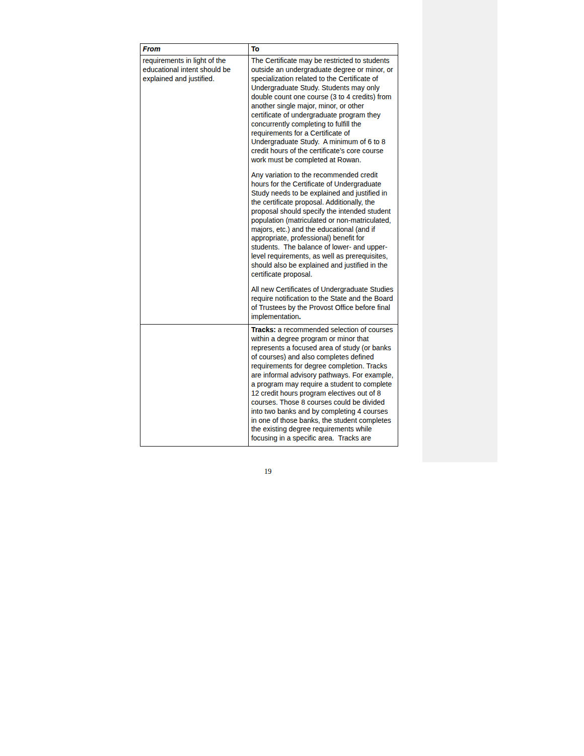| From | To |
| --- | --- |
| requirements in light of the educational intent should be explained and justified. | The Certificate may be restricted to students outside an undergraduate degree or minor, or specialization related to the Certificate of Undergraduate Study. Students may only double count one course (3 to 4 credits) from another single major, minor, or other certificate of undergraduate program they concurrently completing to fulfill the requirements for a Certificate of Undergraduate Study. A minimum of 6 to 8 credit hours of the certificate’s core course work must be completed at Rowan. Any variation to the recommended credit hours for the Certificate of Undergraduate Study needs to be explained and justified in the certificate proposal. Additionally, the proposal should specify the intended student population (matriculated or non-matriculated, majors, etc.) and the educational (and if appropriate, professional) benefit for students. The balance of lower- and upper-level requirements, as well as prerequisites, should also be explained and justified in the certificate proposal. All new Certificates of Undergraduate Studies require notification to the State and the Board of Trustees by the Provost Office before final implementation . |
| | Tracks: a recommended selection of courses within a degree program or minor that represents a focused area of study (or banks of courses) and also completes defined requirements for degree completion. Tracks are informal advisory pathways. For example, a program may require a student to complete 12 credit hours program electives out of 8 courses. Those 8 courses could be divided into two banks and by completing 4 courses in one of those banks, the student completes the existing degree requirements while focusing in a specific area. Tracks are |
19